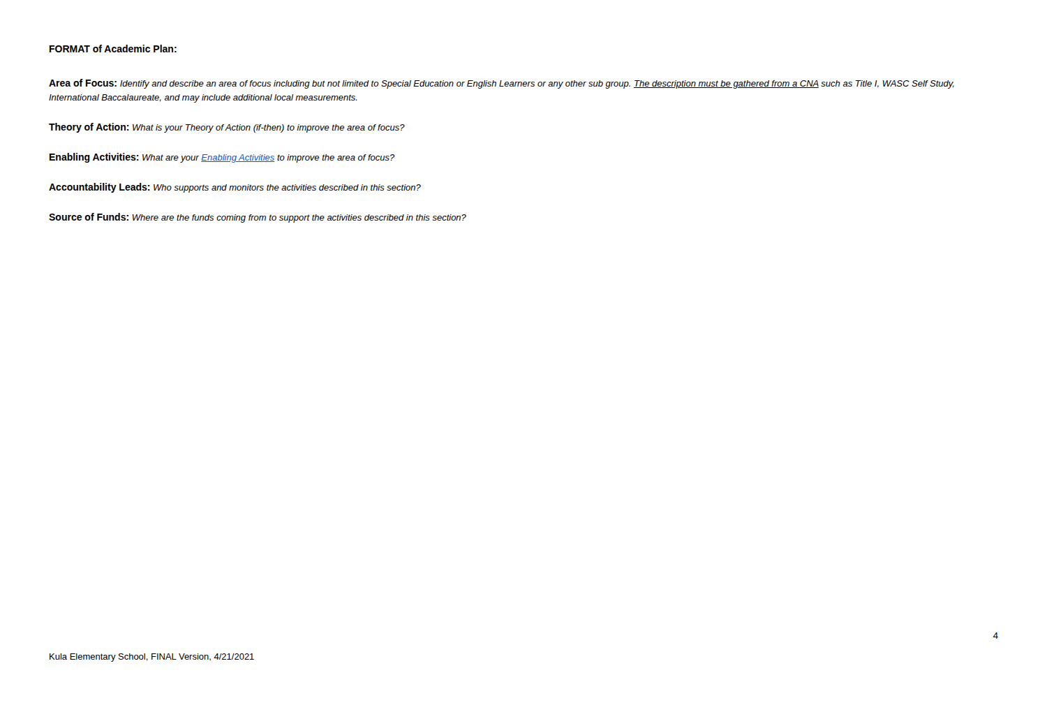FORMAT of Academic Plan:
Area of Focus: Identify and describe an area of focus including but not limited to Special Education or English Learners or any other sub group. The description must be gathered from a CNA such as Title I, WASC Self Study, International Baccalaureate, and may include additional local measurements.
Theory of Action: What is your Theory of Action (if-then) to improve the area of focus?
Enabling Activities: What are your Enabling Activities to improve the area of focus?
Accountability Leads: Who supports and monitors the activities described in this section?
Source of Funds: Where are the funds coming from to support the activities described in this section?
4
Kula Elementary School, FINAL Version, 4/21/2021